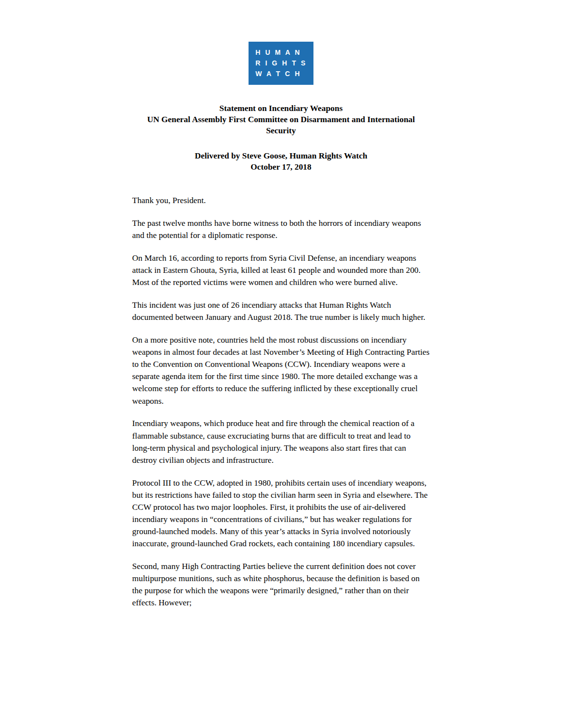H U M A N R I G H T S W A T C H
Statement on Incendiary Weapons
UN General Assembly First Committee on Disarmament and International Security
Delivered by Steve Goose, Human Rights Watch
October 17, 2018
Thank you, President.
The past twelve months have borne witness to both the horrors of incendiary weapons and the potential for a diplomatic response.
On March 16, according to reports from Syria Civil Defense, an incendiary weapons attack in Eastern Ghouta, Syria, killed at least 61 people and wounded more than 200. Most of the reported victims were women and children who were burned alive.
This incident was just one of 26 incendiary attacks that Human Rights Watch documented between January and August 2018. The true number is likely much higher.
On a more positive note, countries held the most robust discussions on incendiary weapons in almost four decades at last November’s Meeting of High Contracting Parties to the Convention on Conventional Weapons (CCW). Incendiary weapons were a separate agenda item for the first time since 1980. The more detailed exchange was a welcome step for efforts to reduce the suffering inflicted by these exceptionally cruel weapons.
Incendiary weapons, which produce heat and fire through the chemical reaction of a flammable substance, cause excruciating burns that are difficult to treat and lead to long-term physical and psychological injury. The weapons also start fires that can destroy civilian objects and infrastructure.
Protocol III to the CCW, adopted in 1980, prohibits certain uses of incendiary weapons, but its restrictions have failed to stop the civilian harm seen in Syria and elsewhere. The CCW protocol has two major loopholes. First, it prohibits the use of air-delivered incendiary weapons in “concentrations of civilians,” but has weaker regulations for ground-launched models. Many of this year’s attacks in Syria involved notoriously inaccurate, ground-launched Grad rockets, each containing 180 incendiary capsules.
Second, many High Contracting Parties believe the current definition does not cover multipurpose munitions, such as white phosphorus, because the definition is based on the purpose for which the weapons were “primarily designed,” rather than on their effects. However;